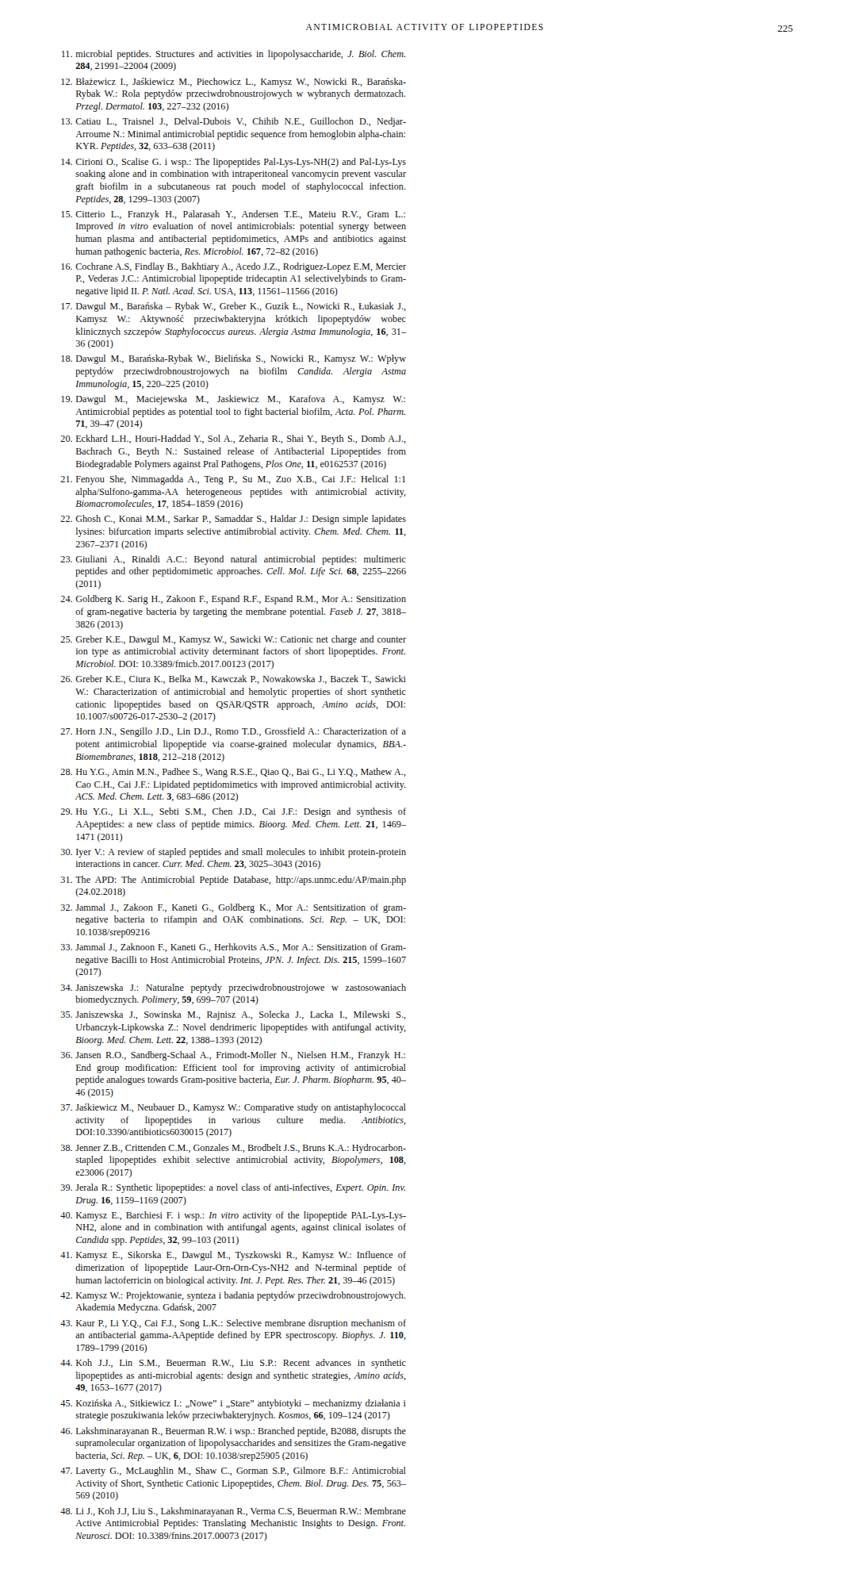Antimicrobial activity of lipopeptides 225
microbial peptides. Structures and activities in lipopolysaccharide, J. Biol. Chem. 284, 21991–22004 (2009)
Błażewicz I., Jaśkiewicz M., Piechowicz L., Kamysz W., Nowicki R., Barańska-Rybak W.: Rola peptydów przeciwdrobnoustrojowych w wybranych dermatozach. Przegl. Dermatol. 103, 227–232 (2016)
Catiau L., Traisnel J., Delval-Dubois V., Chihib N.E., Guillochon D., Nedjar-Arroume N.: Minimal antimicrobial peptidic sequence from hemoglobin alpha-chain: KYR. Peptides, 32, 633–638 (2011)
Cirioni O., Scalise G. i wsp.: The lipopeptides Pal-Lys-Lys-NH(2) and Pal-Lys-Lys soaking alone and in combination with intraperitoneal vancomycin prevent vascular graft biofilm in a subcutaneous rat pouch model of staphylococcal infection. Peptides, 28, 1299–1303 (2007)
Citterio L., Franzyk H., Palarasah Y., Andersen T.E., Mateiu R.V., Gram L.: Improved in vitro evaluation of novel antimicrobials: potential synergy between human plasma and antibacterial peptidomimetics, AMPs and antibiotics against human pathogenic bacteria, Res. Microbiol. 167, 72–82 (2016)
Cochrane A.S, Findlay B., Bakhtiary A., Acedo J.Z., Rodriguez-Lopez E.M, Mercier P., Vederas J.C.: Antimicrobial lipopeptide tridecaptin A1 selectivelybinds to Gram-negative lipid II. P. Natl. Acad. Sci. USA, 113, 11561–11566 (2016)
Dawgul M., Barańska – Rybak W., Greber K., Guzik Ł., Nowicki R., Łukasiak J., Kamysz W.: Aktywność przeciwbakteryjna krótkich lipopeptydów wobec klinicznych szczepów Staphylococcus aureus. Alergia Astma Immunologia, 16, 31–36 (2001)
Dawgul M., Barańska-Rybak W., Bielińska S., Nowicki R., Kamysz W.: Wpływ peptydów przeciwdrobnoustrojowych na biofilm Candida. Alergia Astma Immunologia, 15, 220–225 (2010)
Dawgul M., Maciejewska M., Jaskiewicz M., Karafova A., Kamysz W.: Antimicrobial peptides as potential tool to fight bacterial biofilm, Acta. Pol. Pharm. 71, 39–47 (2014)
Eckhard L.H., Houri-Haddad Y., Sol A., Zeharia R., Shai Y., Beyth S., Domb A.J., Bachrach G., Beyth N.: Sustained release of Antibacterial Lipopeptides from Biodegradable Polymers against Pral Pathogens, Plos One, 11, e0162537 (2016)
Fenyou She, Nimmagadda A., Teng P., Su M., Zuo X.B., Cai J.F.: Helical 1:1 alpha/Sulfono-gamma-AA heterogeneous peptides with antimicrobial activity, Biomacromolecules, 17, 1854–1859 (2016)
Ghosh C., Konai M.M., Sarkar P., Samaddar S., Haldar J.: Design simple lapidates lysines: bifurcation imparts selective antimibrobial activity. Chem. Med. Chem. 11, 2367–2371 (2016)
Giuliani A., Rinaldi A.C.: Beyond natural antimicrobial peptides: multimeric peptides and other peptidomimetic approaches. Cell. Mol. Life Sci. 68, 2255–2266 (2011)
Goldberg K. Sarig H., Zakoon F., Espand R.F., Espand R.M., Mor A.: Sensitization of gram-negative bacteria by targeting the membrane potential. Faseb J. 27, 3818–3826 (2013)
Greber K.E., Dawgul M., Kamysz W., Sawicki W.: Cationic net charge and counter ion type as antimicrobial activity determinant factors of short lipopeptides. Front. Microbiol. DOI: 10.3389/fmicb.2017.00123 (2017)
Greber K.E., Ciura K., Belka M., Kawczak P., Nowakowska J., Baczek T., Sawicki W.: Characterization of antimicrobial and hemolytic properties of short synthetic cationic lipopeptides based on QSAR/QSTR approach, Amino acids, DOI: 10.1007/s00726-017-2530–2 (2017)
Horn J.N., Sengillo J.D., Lin D.J., Romo T.D., Grossfield A.: Characterization of a potent antimicrobial lipopeptide via coarse-grained molecular dynamics, BBA.-Biomembranes, 1818, 212–218 (2012)
Hu Y.G., Amin M.N., Padhee S., Wang R.S.E., Qiao Q., Bai G., Li Y.Q., Mathew A., Cao C.H., Cai J.F.: Lipidated peptidomimetics with improved antimicrobial activity. ACS. Med. Chem. Lett. 3, 683–686 (2012)
Hu Y.G., Li X.L., Sebti S.M., Chen J.D., Cai J.F.: Design and synthesis of AApeptides: a new class of peptide mimics. Bioorg. Med. Chem. Lett. 21, 1469–1471 (2011)
Iyer V.: A review of stapled peptides and small molecules to inhibit protein-protein interactions in cancer. Curr. Med. Chem. 23, 3025–3043 (2016)
The APD: The Antimicrobial Peptide Database, http://aps.unmc.edu/AP/main.php (24.02.2018)
Jammal J., Zakoon F., Kaneti G., Goldberg K., Mor A.: Sentsitization of gram-negative bacteria to rifampin and OAK combinations. Sci. Rep. – UK, DOI: 10.1038/srep09216
Jammal J., Zaknoon F., Kaneti G., Herhkovits A.S., Mor A.: Sensitization of Gram-negative Bacilli to Host Antimicrobial Proteins, JPN. J. Infect. Dis. 215, 1599–1607 (2017)
Janiszewska J.: Naturalne peptydy przeciwdrobnoustrojowe w zastosowaniach biomedycznych. Polimery, 59, 699–707 (2014)
Janiszewska J., Sowinska M., Rajnisz A., Solecka J., Lacka I., Milewski S., Urbanczyk-Lipkowska Z.: Novel dendrimeric lipopeptides with antifungal activity, Bioorg. Med. Chem. Lett. 22, 1388–1393 (2012)
Jansen R.O., Sandberg-Schaal A., Frimodt-Moller N., Nielsen H.M., Franzyk H.: End group modification: Efficient tool for improving activity of antimicrobial peptide analogues towards Gram-positive bacteria, Eur. J. Pharm. Biopharm. 95, 40–46 (2015)
Jaśkiewicz M., Neubauer D., Kamysz W.: Comparative study on antistaphylococcal activity of lipopeptides in various culture media. Antibiotics, DOI:10.3390/antibiotics6030015 (2017)
Jenner Z.B., Crittenden C.M., Gonzales M., Brodbelt J.S., Bruns K.A.: Hydrocarbon-stapled lipopeptides exhibit selective antimicrobial activity, Biopolymers, 108, e23006 (2017)
Jerala R.: Synthetic lipopeptides: a novel class of anti-infectives, Expert. Opin. Inv. Drug. 16, 1159–1169 (2007)
Kamysz E., Barchiesi F. i wsp.: In vitro activity of the lipopeptide PAL-Lys-Lys-NH2, alone and in combination with antifungal agents, against clinical isolates of Candida spp. Peptides, 32, 99–103 (2011)
Kamysz E., Sikorska E., Dawgul M., Tyszkowski R., Kamysz W.: Influence of dimerization of lipopeptide Laur-Orn-Orn-Cys-NH2 and N-terminal peptide of human lactoferricin on biological activity. Int. J. Pept. Res. Ther. 21, 39–46 (2015)
Kamysz W.: Projektowanie, synteza i badania peptydów przeciwdrobnoustrojowych. Akademia Medyczna. Gdańsk, 2007
Kaur P., Li Y.Q., Cai F.J., Song L.K.: Selective membrane disruption mechanism of an antibacterial gamma-AApeptide defined by EPR spectroscopy. Biophys. J. 110, 1789–1799 (2016)
Koh J.J., Lin S.M., Beuerman R.W., Liu S.P.: Recent advances in synthetic lipopeptides as anti-microbial agents: design and synthetic strategies, Amino acids, 49, 1653–1677 (2017)
Kozińska A., Sitkiewicz I.: „Nowe” i „Stare” antybiotyki – mechanizmy działania i strategie poszukiwania leków przeciwbakteryjnych. Kosmos, 66, 109–124 (2017)
Lakshminarayanan R., Beuerman R.W. i wsp.: Branched peptide, B2088, disrupts the supramolecular organization of lipopolysaccharides and sensitizes the Gram-negative bacteria, Sci. Rep. – UK, 6, DOI: 10.1038/srep25905 (2016)
Laverty G., McLaughlin M., Shaw C., Gorman S.P., Gilmore B.F.: Antimicrobial Activity of Short, Synthetic Cationic Lipopeptides, Chem. Biol. Drug. Des. 75, 563–569 (2010)
Li J., Koh J.J, Liu S., Lakshminarayanan R., Verma C.S, Beuerman R.W.: Membrane Active Antimicrobial Peptides: Translating Mechanistic Insights to Design. Front. Neurosci. DOI: 10.3389/fnins.2017.00073 (2017)